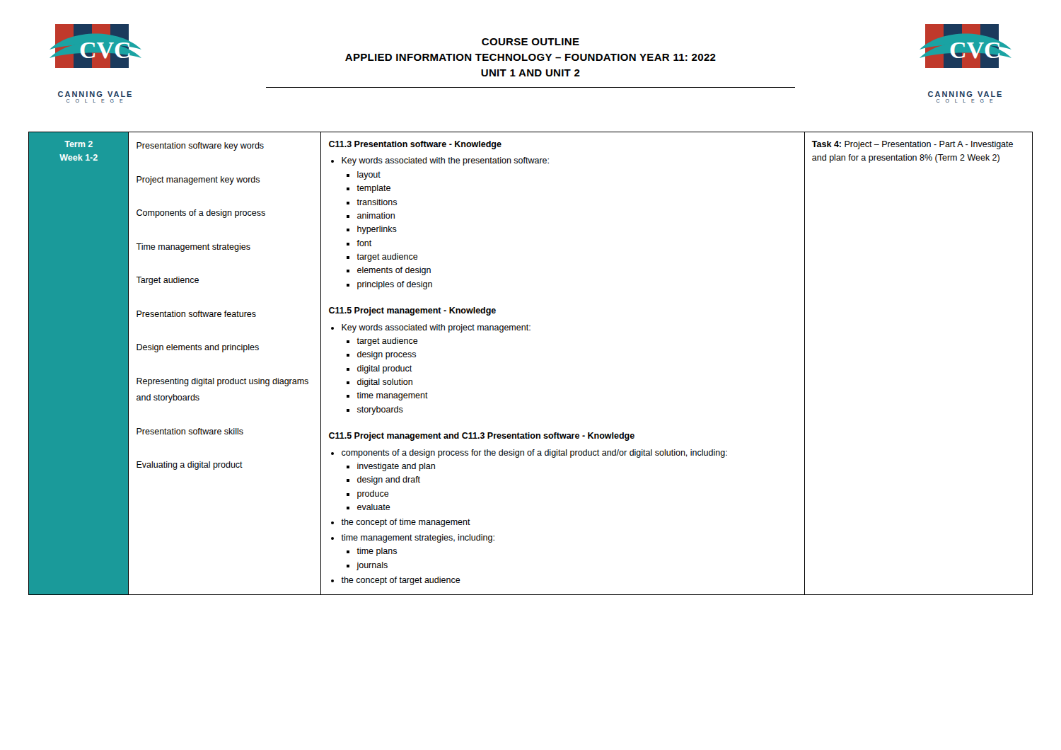CVC
CANNING VALE
C O L L E G E
COURSE OUTLINE
APPLIED INFORMATION TECHNOLOGY – FOUNDATION YEAR 11: 2022
UNIT 1 AND UNIT 2
CVC
CANNING VALE
C O L L E G E
| Term 2 Week 1-2 | Presentation software key words Project management key words Components of a design process Time management strategies Target audience Presentation software features Design elements and principles Representing digital product using diagrams and storyboards Presentation software skills Evaluating a digital product | C11.3 Presentation software - Knowledge Key words associated with the presentation software: layout template transitions animation hyperlinks font target audience elements of design principles of design C11.5 Project management - Knowledge Key words associated with project management: target audience design process digital product digital solution time management storyboards C11.5 Project management and C11.3 Presentation software - Knowledge components of a design process for the design of a digital product and/or digital solution, including: investigate and plan design and draft produce evaluate the concept of time management time management strategies, including: time plans journals the concept of target audience | Task 4: Project – Presentation - Part A - Investigate and plan for a presentation 8% (Term 2 Week 2) |